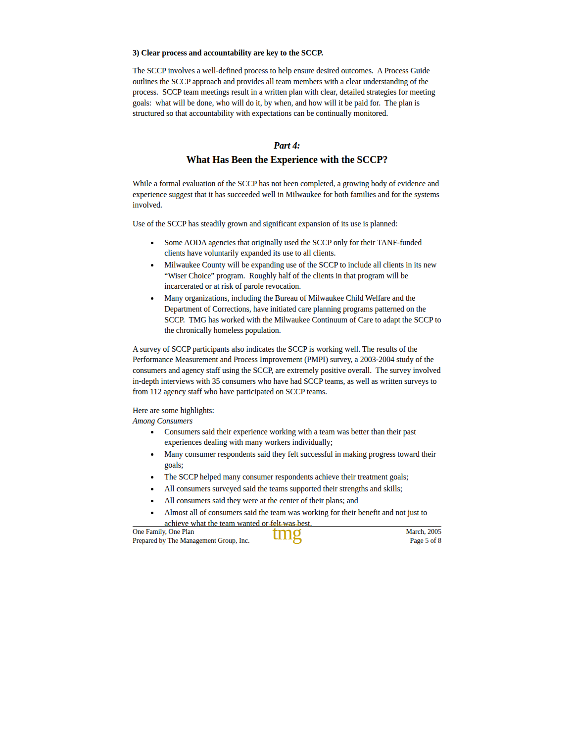3) Clear process and accountability are key to the SCCP.
The SCCP involves a well-defined process to help ensure desired outcomes. A Process Guide outlines the SCCP approach and provides all team members with a clear understanding of the process. SCCP team meetings result in a written plan with clear, detailed strategies for meeting goals: what will be done, who will do it, by when, and how will it be paid for. The plan is structured so that accountability with expectations can be continually monitored.
Part 4:
What Has Been the Experience with the SCCP?
While a formal evaluation of the SCCP has not been completed, a growing body of evidence and experience suggest that it has succeeded well in Milwaukee for both families and for the systems involved.
Use of the SCCP has steadily grown and significant expansion of its use is planned:
Some AODA agencies that originally used the SCCP only for their TANF-funded clients have voluntarily expanded its use to all clients.
Milwaukee County will be expanding use of the SCCP to include all clients in its new “Wiser Choice” program. Roughly half of the clients in that program will be incarcerated or at risk of parole revocation.
Many organizations, including the Bureau of Milwaukee Child Welfare and the Department of Corrections, have initiated care planning programs patterned on the SCCP. TMG has worked with the Milwaukee Continuum of Care to adapt the SCCP to the chronically homeless population.
A survey of SCCP participants also indicates the SCCP is working well. The results of the Performance Measurement and Process Improvement (PMPI) survey, a 2003-2004 study of the consumers and agency staff using the SCCP, are extremely positive overall. The survey involved in-depth interviews with 35 consumers who have had SCCP teams, as well as written surveys to from 112 agency staff who have participated on SCCP teams.
Here are some highlights:
Among Consumers
Consumers said their experience working with a team was better than their past experiences dealing with many workers individually;
Many consumer respondents said they felt successful in making progress toward their goals;
The SCCP helped many consumer respondents achieve their treatment goals;
All consumers surveyed said the teams supported their strengths and skills;
All consumers said they were at the center of their plans; and
Almost all of consumers said the team was working for their benefit and not just to achieve what the team wanted or felt was best.
the management group inc.
tmg
| One Family, One Plan | | March, 2005 |
| Prepared by The Management Group, Inc. | | Page 5 of 8 |